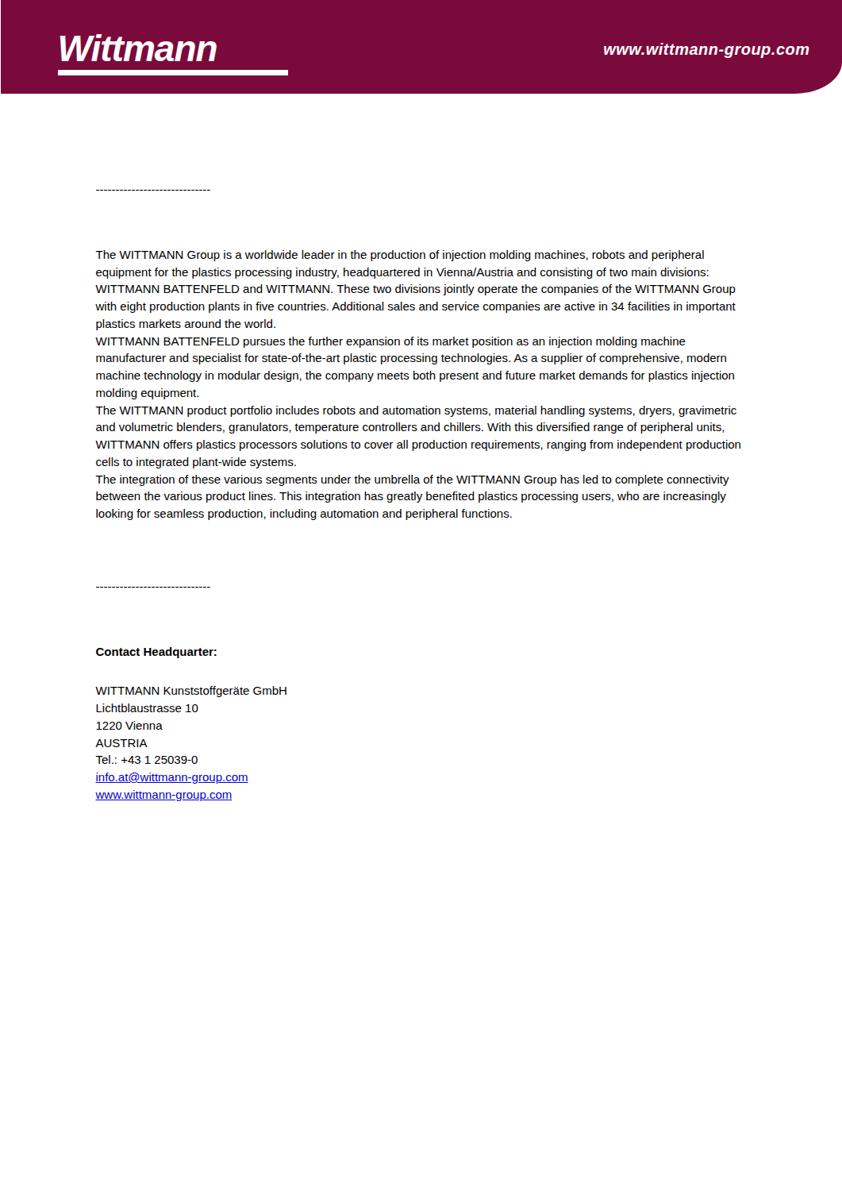Wittmann
www.wittmann-group.com
-----------------------------
The WITTMANN Group is a worldwide leader in the production of injection molding machines, robots and peripheral equipment for the plastics processing industry, headquartered in Vienna/Austria and consisting of two main divisions: WITTMANN BATTENFELD and WITTMANN. These two divisions jointly operate the companies of the WITTMANN Group with eight production plants in five countries. Additional sales and service companies are active in 34 facilities in important plastics markets around the world.
WITTMANN BATTENFELD pursues the further expansion of its market position as an injection molding machine manufacturer and specialist for state-of-the-art plastic processing technologies. As a supplier of comprehensive, modern machine technology in modular design, the company meets both present and future market demands for plastics injection molding equipment.
The WITTMANN product portfolio includes robots and automation systems, material handling systems, dryers, gravimetric and volumetric blenders, granulators, temperature controllers and chillers. With this diversified range of peripheral units, WITTMANN offers plastics processors solutions to cover all production requirements, ranging from independent production cells to integrated plant-wide systems.
The integration of these various segments under the umbrella of the WITTMANN Group has led to complete connectivity between the various product lines. This integration has greatly benefited plastics processing users, who are increasingly looking for seamless production, including automation and peripheral functions.
-----------------------------
Contact Headquarter:
WITTMANN Kunststoffgeräte GmbH
Lichtblaustrasse 10
1220 Vienna
AUSTRIA
Tel.: +43 1 25039-0
info.at@wittmann-group.com
www.wittmann-group.com